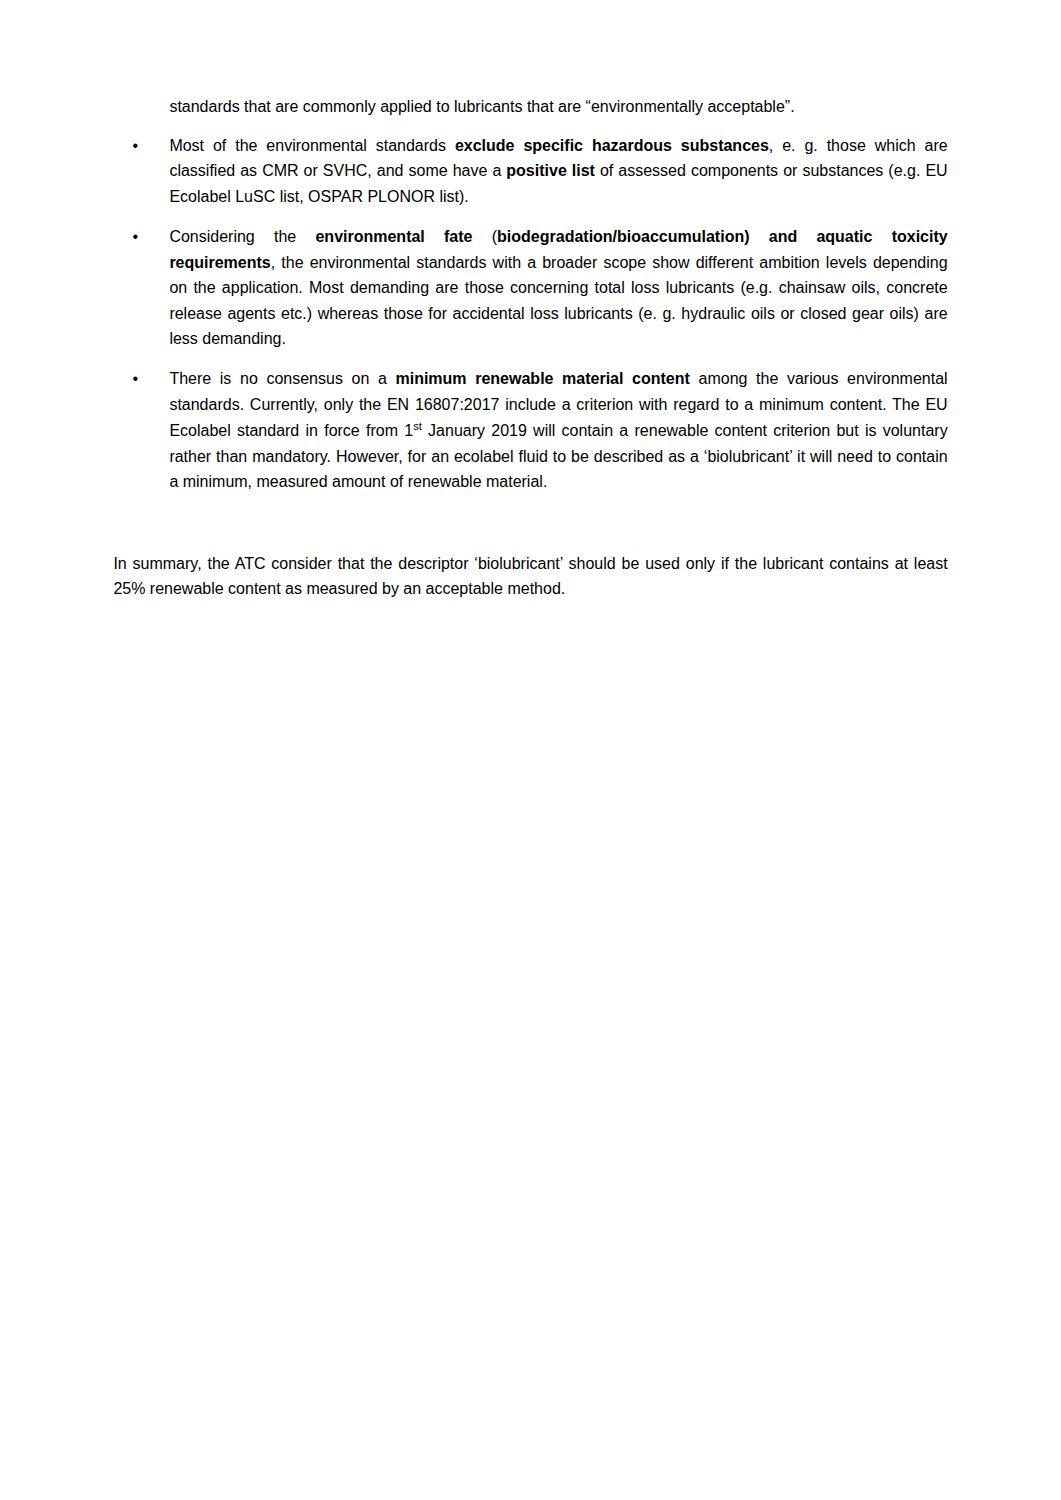standards that are commonly applied to lubricants that are “environmentally acceptable”.
Most of the environmental standards exclude specific hazardous substances, e. g. those which are classified as CMR or SVHC, and some have a positive list of assessed components or substances (e.g. EU Ecolabel LuSC list, OSPAR PLONOR list).
Considering the environmental fate (biodegradation/bioaccumulation) and aquatic toxicity requirements, the environmental standards with a broader scope show different ambition levels depending on the application. Most demanding are those concerning total loss lubricants (e.g. chainsaw oils, concrete release agents etc.) whereas those for accidental loss lubricants (e. g. hydraulic oils or closed gear oils) are less demanding.
There is no consensus on a minimum renewable material content among the various environmental standards. Currently, only the EN 16807:2017 include a criterion with regard to a minimum content. The EU Ecolabel standard in force from 1st January 2019 will contain a renewable content criterion but is voluntary rather than mandatory. However, for an ecolabel fluid to be described as a ‘biolubricant’ it will need to contain a minimum, measured amount of renewable material.
In summary, the ATC consider that the descriptor ‘biolubricant’ should be used only if the lubricant contains at least 25% renewable content as measured by an acceptable method.